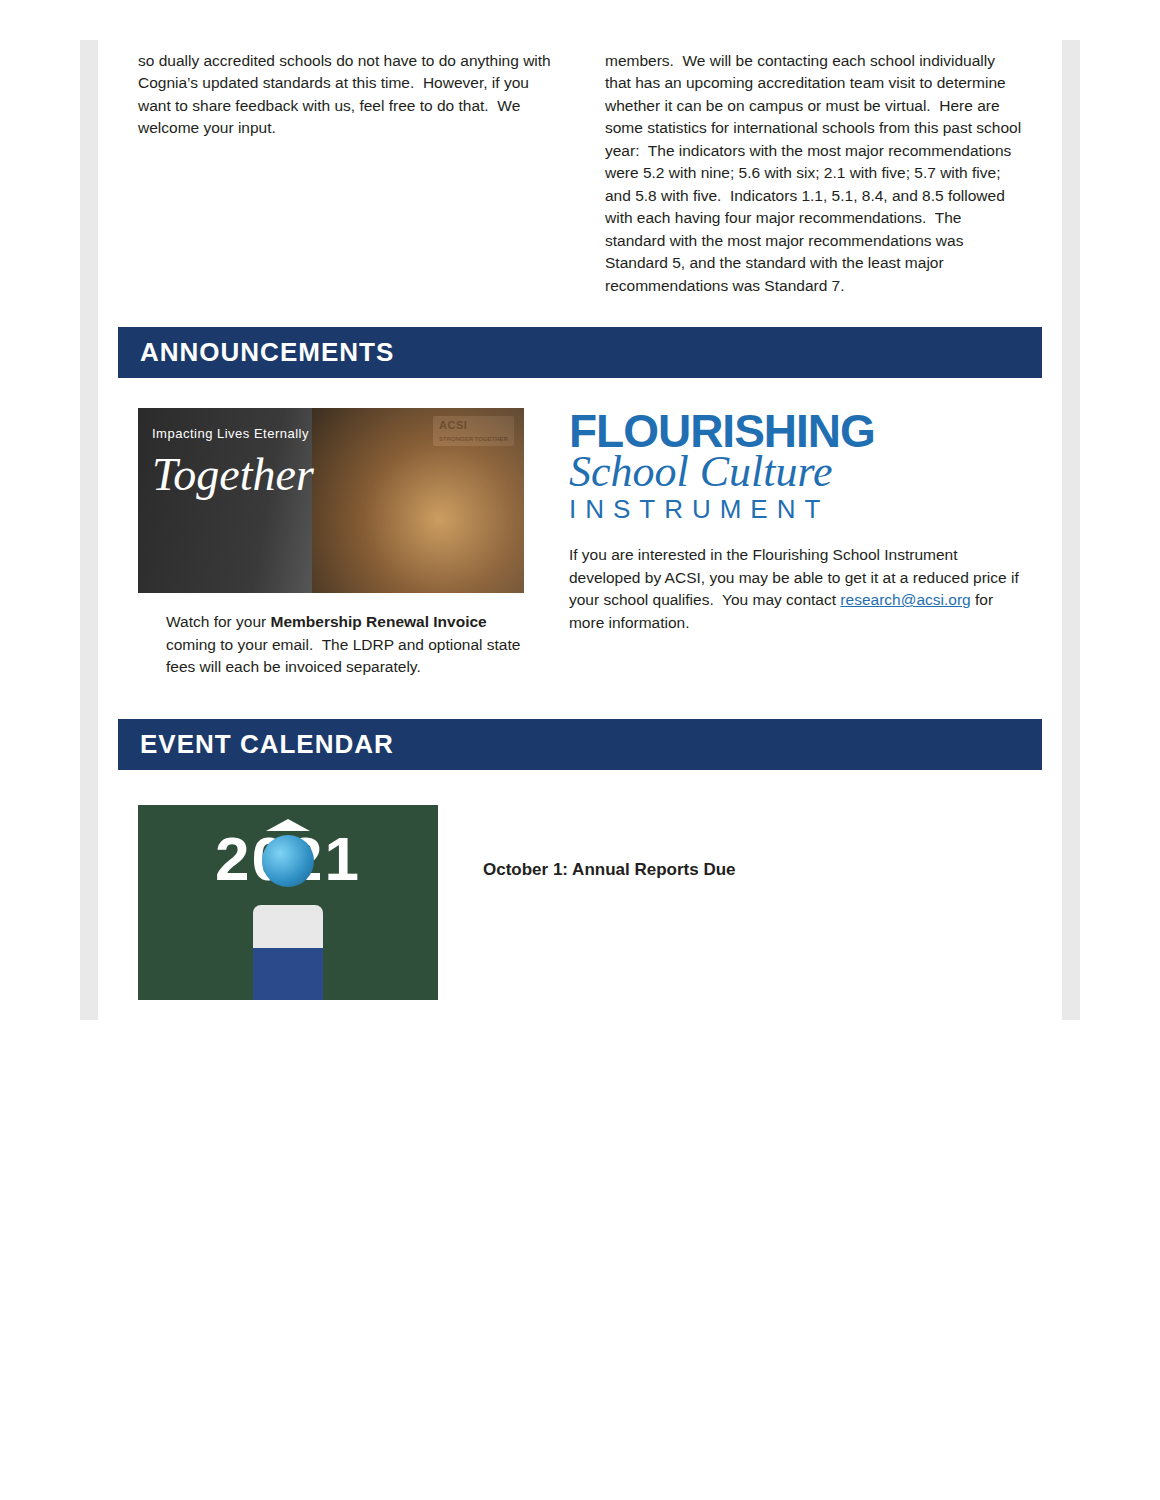so dually accredited schools do not have to do anything with Cognia’s updated standards at this time. However, if you want to share feedback with us, feel free to do that. We welcome your input.
members. We will be contacting each school individually that has an upcoming accreditation team visit to determine whether it can be on campus or must be virtual. Here are some statistics for international schools from this past school year: The indicators with the most major recommendations were 5.2 with nine; 5.6 with six; 2.1 with five; 5.7 with five; and 5.8 with five. Indicators 1.1, 5.1, 8.4, and 8.5 followed with each having four major recommendations. The standard with the most major recommendations was Standard 5, and the standard with the least major recommendations was Standard 7.
ANNOUNCEMENTS
ACSI
STRONGER TOGETHER
Impacting Lives Eternally
Together
Watch for your Membership Renewal Invoice coming to your email. The LDRP and optional state fees will each be invoiced separately.
FLOURISHING
School Culture
INSTRUMENT
If you are interested in the Flourishing School Instrument developed by ACSI, you may be able to get it at a reduced price if your school qualifies. You may contact research@acsi.org for more information.
EVENT CALENDAR
2021
October 1: Annual Reports Due